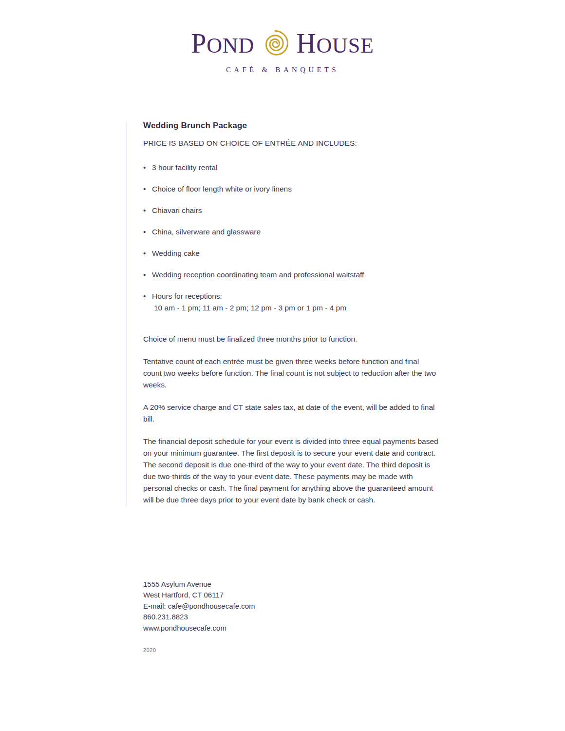POND HOUSE
Café & Banquets
Wedding Brunch Package
Price is based on choice of entrée and includes:
3 hour facility rental
Choice of floor length white or ivory linens
Chiavari chairs
China, silverware and glassware
Wedding cake
Wedding reception coordinating team and professional waitstaff
Hours for receptions:10 am - 1 pm; 11 am - 2 pm; 12 pm - 3 pm or 1 pm - 4 pm
Choice of menu must be finalized three months prior to function.
Tentative count of each entrée must be given three weeks before function and final count two weeks before function. The final count is not subject to reduction after the two weeks.
A 20% service charge and CT state sales tax, at date of the event, will be added to final bill.
The financial deposit schedule for your event is divided into three equal payments based on your minimum guarantee. The first deposit is to secure your event date and contract. The second deposit is due one-third of the way to your event date. The third deposit is due two-thirds of the way to your event date. These payments may be made with personal checks or cash. The final payment for anything above the guaranteed amount will be due three days prior to your event date by bank check or cash.
1555 Asylum Avenue
West Hartford, CT 06117
E-mail: cafe@pondhousecafe.com
860.231.8823
www.pondhousecafe.com
2020